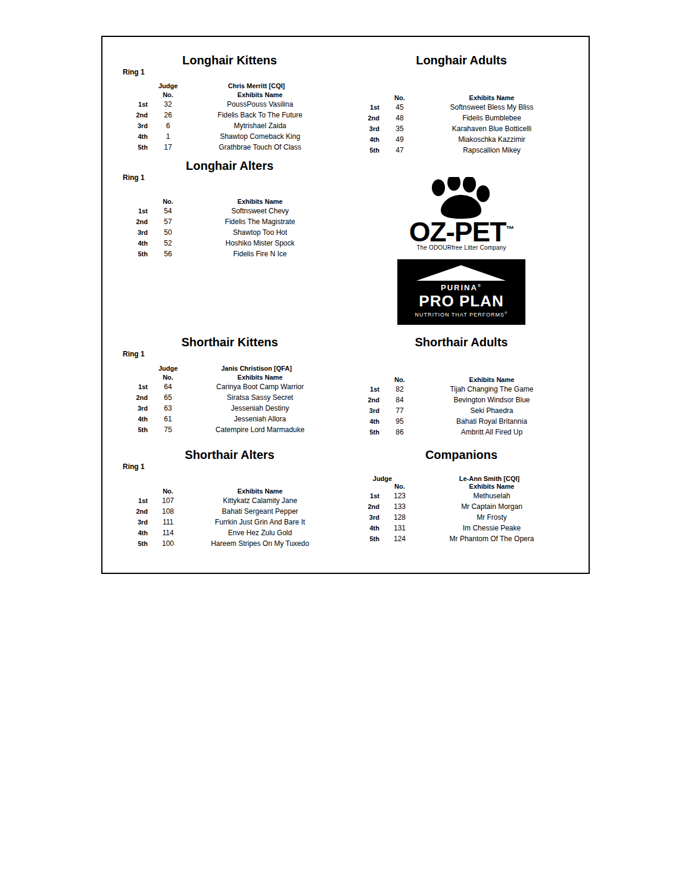Longhair Kittens
Ring 1
Judge Chris Merritt [CQI]
| | No. | Exhibits Name |
| --- | --- | --- |
| 1st | 32 | PoussPouss Vasilina |
| 2nd | 26 | Fidelis Back To The Future |
| 3rd | 6 | Mytrishael Zaida |
| 4th | 1 | Shawtop Comeback King |
| 5th | 17 | Grathbrae Touch Of Class |
Longhair Adults
| | No. | Exhibits Name |
| --- | --- | --- |
| 1st | 45 | Softnsweet Bless My Bliss |
| 2nd | 48 | Fidelis Bumblebee |
| 3rd | 35 | Karahaven Blue Botticelli |
| 4th | 49 | Miakoschka Kazzimir |
| 5th | 47 | Rapscallion Mikey |
Longhair Alters
Ring 1
| | No. | Exhibits Name |
| --- | --- | --- |
| 1st | 54 | Softnsweet Chevy |
| 2nd | 57 | Fidelis The Magistrate |
| 3rd | 50 | Shawtop Too Hot |
| 4th | 52 | Hoshiko Mister Spock |
| 5th | 56 | Fidelis Fire N Ice |
OZ-PET™
The ODOURfree Litter Company
PURINA®
PRO PLAN
NUTRITION THAT PERFORMS®
Shorthair Kittens
Ring 1
Judge Janis Christison [QFA]
| | No. | Exhibits Name |
| --- | --- | --- |
| 1st | 64 | Carinya Boot Camp Warrior |
| 2nd | 65 | Siratsa Sassy Secret |
| 3rd | 63 | Jesseniah Destiny |
| 4th | 61 | Jesseniah Allora |
| 5th | 75 | Catempire Lord Marmaduke |
Shorthair Adults
| | No. | Exhibits Name |
| --- | --- | --- |
| 1st | 82 | Tijah Changing The Game |
| 2nd | 84 | Bevington Windsor Blue |
| 3rd | 77 | Seki Phaedra |
| 4th | 95 | Bahati Royal Britannia |
| 5th | 86 | Ambritt All Fired Up |
Shorthair Alters
Ring 1
| | No. | Exhibits Name |
| --- | --- | --- |
| 1st | 107 | Kittykatz Calamity Jane |
| 2nd | 108 | Bahati Sergeant Pepper |
| 3rd | 111 | Furrkin Just Grin And Bare It |
| 4th | 114 | Enve Hez Zulu Gold |
| 5th | 100 | Hareem Stripes On My Tuxedo |
Companions
Judge Le-Ann Smith [CQI]
| | No. | Exhibits Name |
| --- | --- | --- |
| 1st | 123 | Methuselah |
| 2nd | 133 | Mr Captain Morgan |
| 3rd | 128 | Mr Frosty |
| 4th | 131 | Im Chessie Peake |
| 5th | 124 | Mr Phantom Of The Opera |